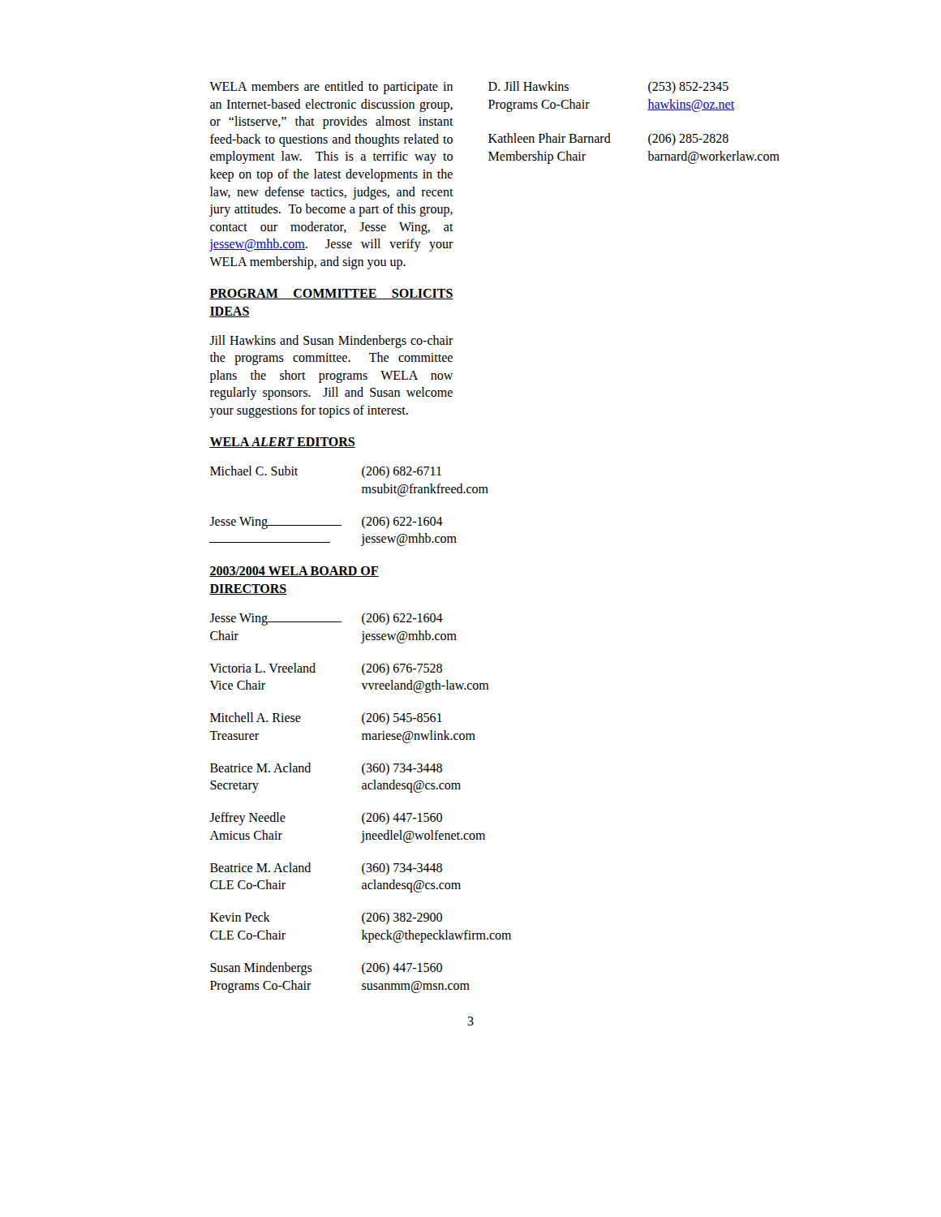WELA members are entitled to participate in an Internet-based electronic discussion group, or “listserve,” that provides almost instant feed-back to questions and thoughts related to employment law. This is a terrific way to keep on top of the latest developments in the law, new defense tactics, judges, and recent jury attitudes. To become a part of this group, contact our moderator, Jesse Wing, at jessew@mhb.com. Jesse will verify your WELA membership, and sign you up.
PROGRAM COMMITTEE SOLICITS IDEAS
Jill Hawkins and Susan Mindenbergs co-chair the programs committee. The committee plans the short programs WELA now regularly sponsors. Jill and Susan welcome your suggestions for topics of interest.
WELA ALERT EDITORS
Michael C. Subit
(206) 682-6711
msubit@frankfreed.com
Jesse Wing
(206) 622-1604
jessew@mhb.com
2003/2004 WELA BOARD OF DIRECTORS
Jesse Wing
Chair
(206) 622-1604
jessew@mhb.com
Victoria L. Vreeland
Vice Chair
(206) 676-7528
vvreeland@gth-law.com
Mitchell A. Riese
Treasurer
(206) 545-8561
mariese@nwlink.com
Beatrice M. Acland
Secretary
(360) 734-3448
aclandesq@cs.com
Jeffrey Needle
Amicus Chair
(206) 447-1560
jneedlel@wolfenet.com
Beatrice M. Acland
CLE Co-Chair
(360) 734-3448
aclandesq@cs.com
Kevin Peck
CLE Co-Chair
(206) 382-2900
kpeck@thepecklawfirm.com
Susan Mindenbergs
Programs Co-Chair
(206) 447-1560
susanmm@msn.com
D. Jill Hawkins
Programs Co-Chair
(253) 852-2345
hawkins@oz.net
Kathleen Phair Barnard
Membership Chair
(206) 285-2828
barnard@workerlaw.com
3